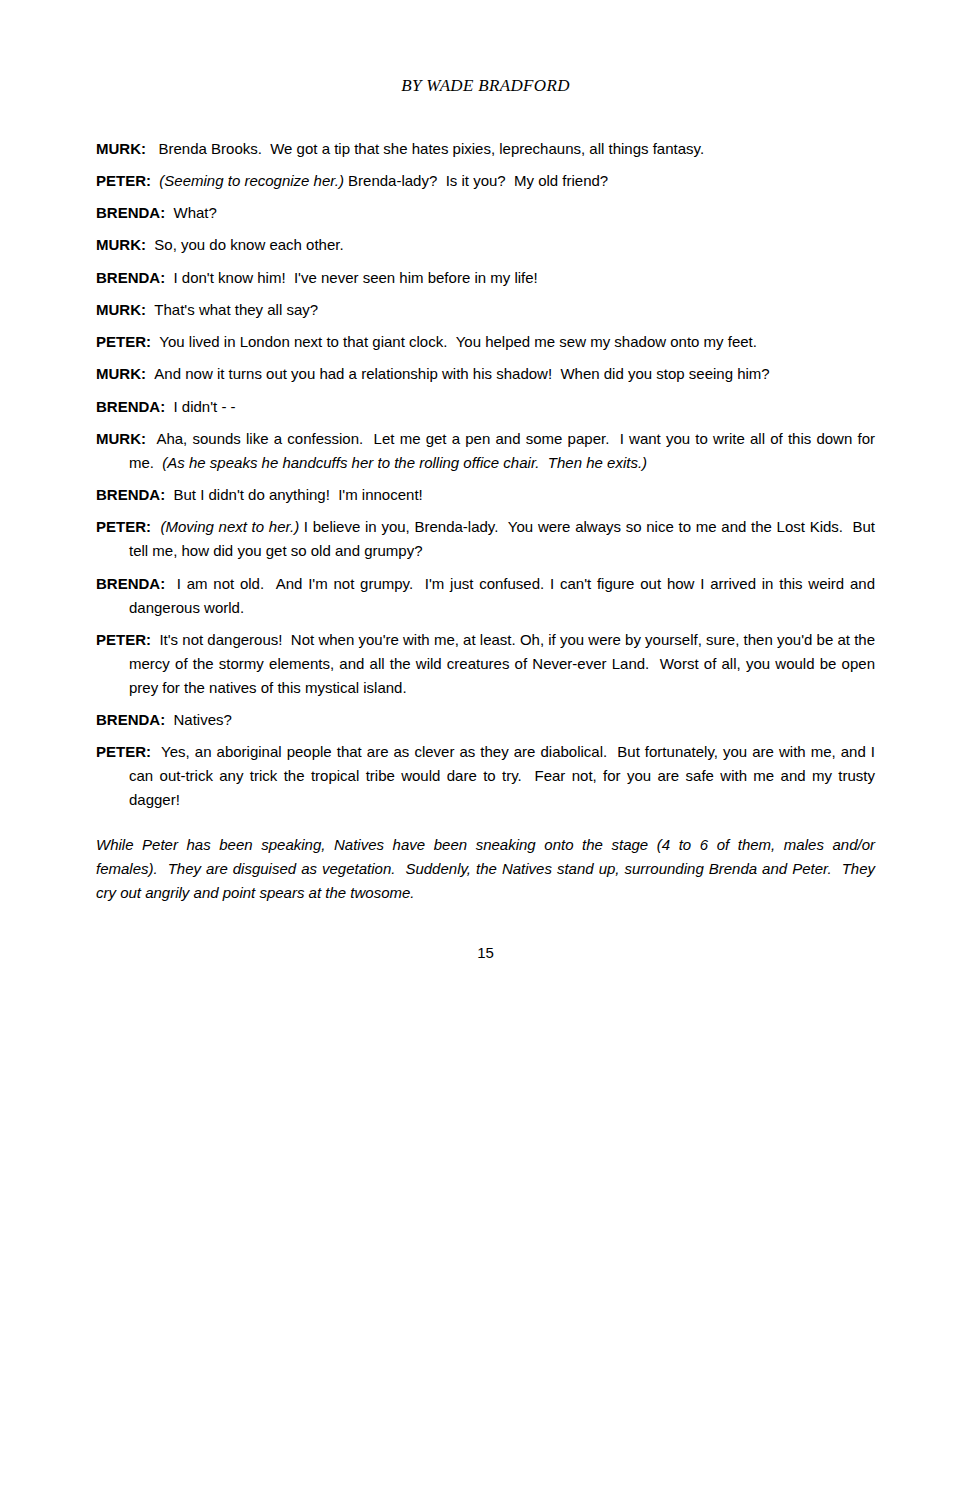BY WADE BRADFORD
MURK: Brenda Brooks. We got a tip that she hates pixies, leprechauns, all things fantasy.
PETER: (Seeming to recognize her.) Brenda-lady? Is it you? My old friend?
BRENDA: What?
MURK: So, you do know each other.
BRENDA: I don't know him! I've never seen him before in my life!
MURK: That's what they all say?
PETER: You lived in London next to that giant clock. You helped me sew my shadow onto my feet.
MURK: And now it turns out you had a relationship with his shadow! When did you stop seeing him?
BRENDA: I didn't - -
MURK: Aha, sounds like a confession. Let me get a pen and some paper. I want you to write all of this down for me. (As he speaks he handcuffs her to the rolling office chair. Then he exits.)
BRENDA: But I didn't do anything! I'm innocent!
PETER: (Moving next to her.) I believe in you, Brenda-lady. You were always so nice to me and the Lost Kids. But tell me, how did you get so old and grumpy?
BRENDA: I am not old. And I'm not grumpy. I'm just confused. I can't figure out how I arrived in this weird and dangerous world.
PETER: It's not dangerous! Not when you're with me, at least. Oh, if you were by yourself, sure, then you'd be at the mercy of the stormy elements, and all the wild creatures of Never-ever Land. Worst of all, you would be open prey for the natives of this mystical island.
BRENDA: Natives?
PETER: Yes, an aboriginal people that are as clever as they are diabolical. But fortunately, you are with me, and I can out-trick any trick the tropical tribe would dare to try. Fear not, for you are safe with me and my trusty dagger!
While Peter has been speaking, Natives have been sneaking onto the stage (4 to 6 of them, males and/or females). They are disguised as vegetation. Suddenly, the Natives stand up, surrounding Brenda and Peter. They cry out angrily and point spears at the twosome.
15